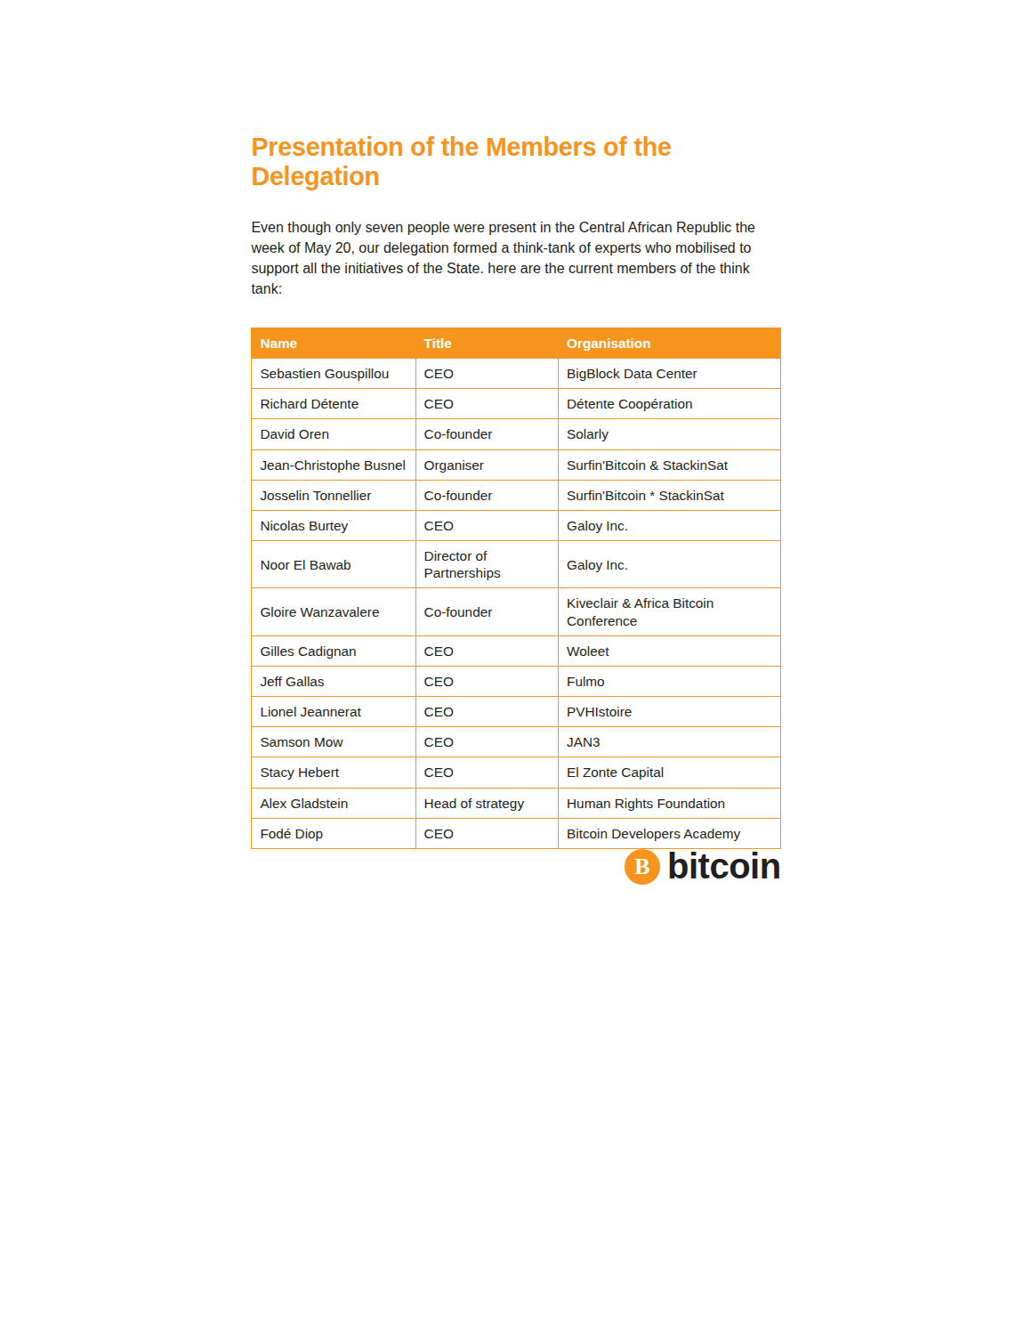Presentation of the Members of the Delegation
Even though only seven people were present in the Central African Republic the week of May 20, our delegation formed a think-tank of experts who mobilised to support all the initiatives of the State. here are the current members of the think tank:
| Name | Title | Organisation |
| --- | --- | --- |
| Sebastien Gouspillou | CEO | BigBlock Data Center |
| Richard Détente | CEO | Détente Coopération |
| David Oren | Co-founder | Solarly |
| Jean-Christophe Busnel | Organiser | Surfin'Bitcoin & StackinSat |
| Josselin Tonnellier | Co-founder | Surfin'Bitcoin * StackinSat |
| Nicolas Burtey | CEO | Galoy Inc. |
| Noor El Bawab | Director of Partnerships | Galoy Inc. |
| Gloire Wanzavalere | Co-founder | Kiveclair & Africa Bitcoin Conference |
| Gilles Cadignan | CEO | Woleet |
| Jeff Gallas | CEO | Fulmo |
| Lionel Jeannerat | CEO | PVHIstoire |
| Samson Mow | CEO | JAN3 |
| Stacy Hebert | CEO | El Zonte Capital |
| Alex Gladstein | Head of strategy | Human Rights Foundation |
| Fodé Diop | CEO | Bitcoin Developers Academy |
B
bitcoin